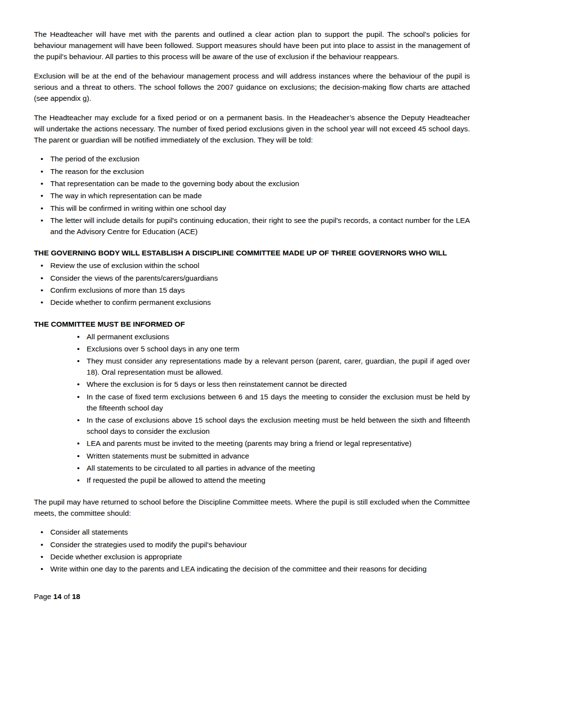The Headteacher will have met with the parents and outlined a clear action plan to support the pupil. The school's policies for behaviour management will have been followed. Support measures should have been put into place to assist in the management of the pupil's behaviour. All parties to this process will be aware of the use of exclusion if the behaviour reappears.
Exclusion will be at the end of the behaviour management process and will address instances where the behaviour of the pupil is serious and a threat to others. The school follows the 2007 guidance on exclusions; the decision-making flow charts are attached (see appendix g).
The Headteacher may exclude for a fixed period or on a permanent basis. In the Headeacher’s absence the Deputy Headteacher will undertake the actions necessary. The number of fixed period exclusions given in the school year will not exceed 45 school days. The parent or guardian will be notified immediately of the exclusion. They will be told:
The period of the exclusion
The reason for the exclusion
That representation can be made to the governing body about the exclusion
The way in which representation can be made
This will be confirmed in writing within one school day
The letter will include details for pupil's continuing education, their right to see the pupil's records, a contact number for the LEA and the Advisory Centre for Education (ACE)
The governing body will establish a discipline committee made up of three governors who will
Review the use of exclusion within the school
Consider the views of the parents/carers/guardians
Confirm exclusions of more than 15 days
Decide whether to confirm permanent exclusions
The committee must be informed of
All permanent exclusions
Exclusions over 5 school days in any one term
They must consider any representations made by a relevant person (parent, carer, guardian, the pupil if aged over 18). Oral representation must be allowed.
Where the exclusion is for 5 days or less then reinstatement cannot be directed
In the case of fixed term exclusions between 6 and 15 days the meeting to consider the exclusion must be held by the fifteenth school day
In the case of exclusions above 15 school days the exclusion meeting must be held between the sixth and fifteenth school days to consider the exclusion
LEA and parents must be invited to the meeting (parents may bring a friend or legal representative)
Written statements must be submitted in advance
All statements to be circulated to all parties in advance of the meeting
If requested the pupil be allowed to attend the meeting
The pupil may have returned to school before the Discipline Committee meets. Where the pupil is still excluded when the Committee meets, the committee should:
Consider all statements
Consider the strategies used to modify the pupil's behaviour
Decide whether exclusion is appropriate
Write within one day to the parents and LEA indicating the decision of the committee and their reasons for deciding
Page 14 of 18